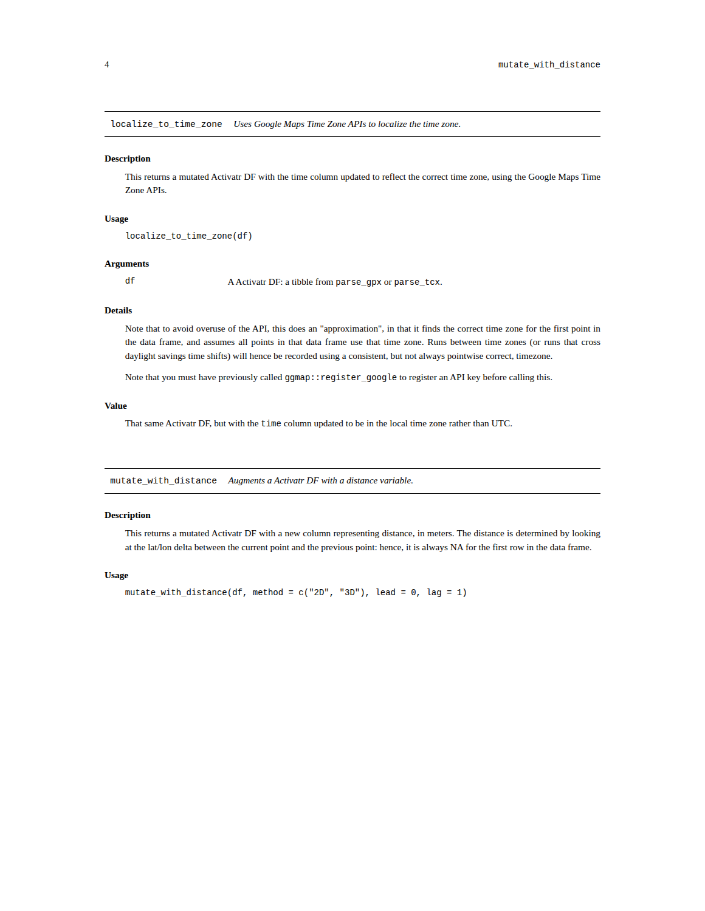4 mutate_with_distance
localize_to_time_zone Uses Google Maps Time Zone APIs to localize the time zone.
Description
This returns a mutated Activatr DF with the time column updated to reflect the correct time zone, using the Google Maps Time Zone APIs.
Usage
localize_to_time_zone(df)
Arguments
df
A Activatr DF: a tibble from parse_gpx or parse_tcx.
Details
Note that to avoid overuse of the API, this does an "approximation", in that it finds the correct time zone for the first point in the data frame, and assumes all points in that data frame use that time zone. Runs between time zones (or runs that cross daylight savings time shifts) will hence be recorded using a consistent, but not always pointwise correct, timezone.
Note that you must have previously called ggmap::register_google to register an API key before calling this.
Value
That same Activatr DF, but with the time column updated to be in the local time zone rather than UTC.
mutate_with_distance Augments a Activatr DF with a distance variable.
Description
This returns a mutated Activatr DF with a new column representing distance, in meters. The distance is determined by looking at the lat/lon delta between the current point and the previous point: hence, it is always NA for the first row in the data frame.
Usage
mutate_with_distance(df, method = c("2D", "3D"), lead = 0, lag = 1)